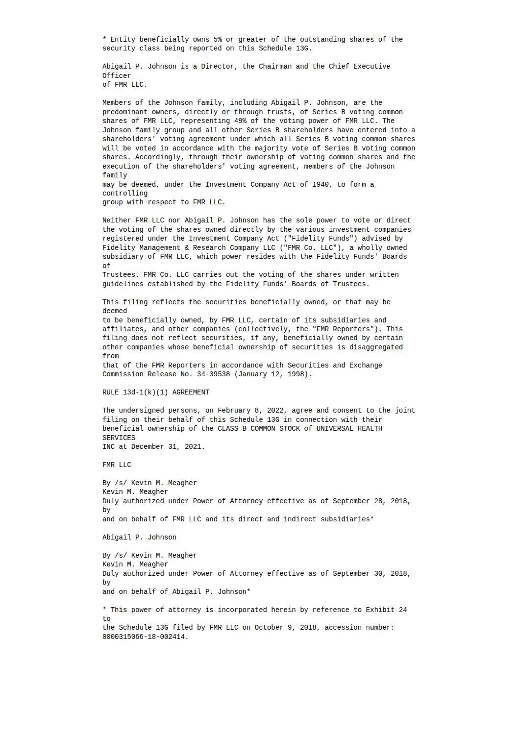* Entity beneficially owns 5% or greater of the outstanding shares of the security class being reported on this Schedule 13G.
Abigail P. Johnson is a Director, the Chairman and the Chief Executive Officer of FMR LLC.
Members of the Johnson family, including Abigail P. Johnson, are the predominant owners, directly or through trusts, of Series B voting common shares of FMR LLC, representing 49% of the voting power of FMR LLC. The Johnson family group and all other Series B shareholders have entered into a shareholders' voting agreement under which all Series B voting common shares will be voted in accordance with the majority vote of Series B voting common shares. Accordingly, through their ownership of voting common shares and the execution of the shareholders' voting agreement, members of the Johnson family may be deemed, under the Investment Company Act of 1940, to form a controlling group with respect to FMR LLC.
Neither FMR LLC nor Abigail P. Johnson has the sole power to vote or direct the voting of the shares owned directly by the various investment companies registered under the Investment Company Act ("Fidelity Funds") advised by Fidelity Management & Research Company LLC ("FMR Co. LLC"), a wholly owned subsidiary of FMR LLC, which power resides with the Fidelity Funds' Boards of Trustees. FMR Co. LLC carries out the voting of the shares under written guidelines established by the Fidelity Funds' Boards of Trustees.
This filing reflects the securities beneficially owned, or that may be deemed to be beneficially owned, by FMR LLC, certain of its subsidiaries and affiliates, and other companies (collectively, the "FMR Reporters"). This filing does not reflect securities, if any, beneficially owned by certain other companies whose beneficial ownership of securities is disaggregated from that of the FMR Reporters in accordance with Securities and Exchange Commission Release No. 34-39538 (January 12, 1998).
RULE 13d-1(k)(1) AGREEMENT
The undersigned persons, on February 8, 2022, agree and consent to the joint filing on their behalf of this Schedule 13G in connection with their beneficial ownership of the CLASS B COMMON STOCK of UNIVERSAL HEALTH SERVICES INC at December 31, 2021.
FMR LLC
By /s/ Kevin M. Meagher
Kevin M. Meagher
Duly authorized under Power of Attorney effective as of September 28, 2018, by
and on behalf of FMR LLC and its direct and indirect subsidiaries*
Abigail P. Johnson
By /s/ Kevin M. Meagher
Kevin M. Meagher
Duly authorized under Power of Attorney effective as of September 30, 2018, by
and on behalf of Abigail P. Johnson*
* This power of attorney is incorporated herein by reference to Exhibit 24 to the Schedule 13G filed by FMR LLC on October 9, 2018, accession number: 0000315066-18-002414.